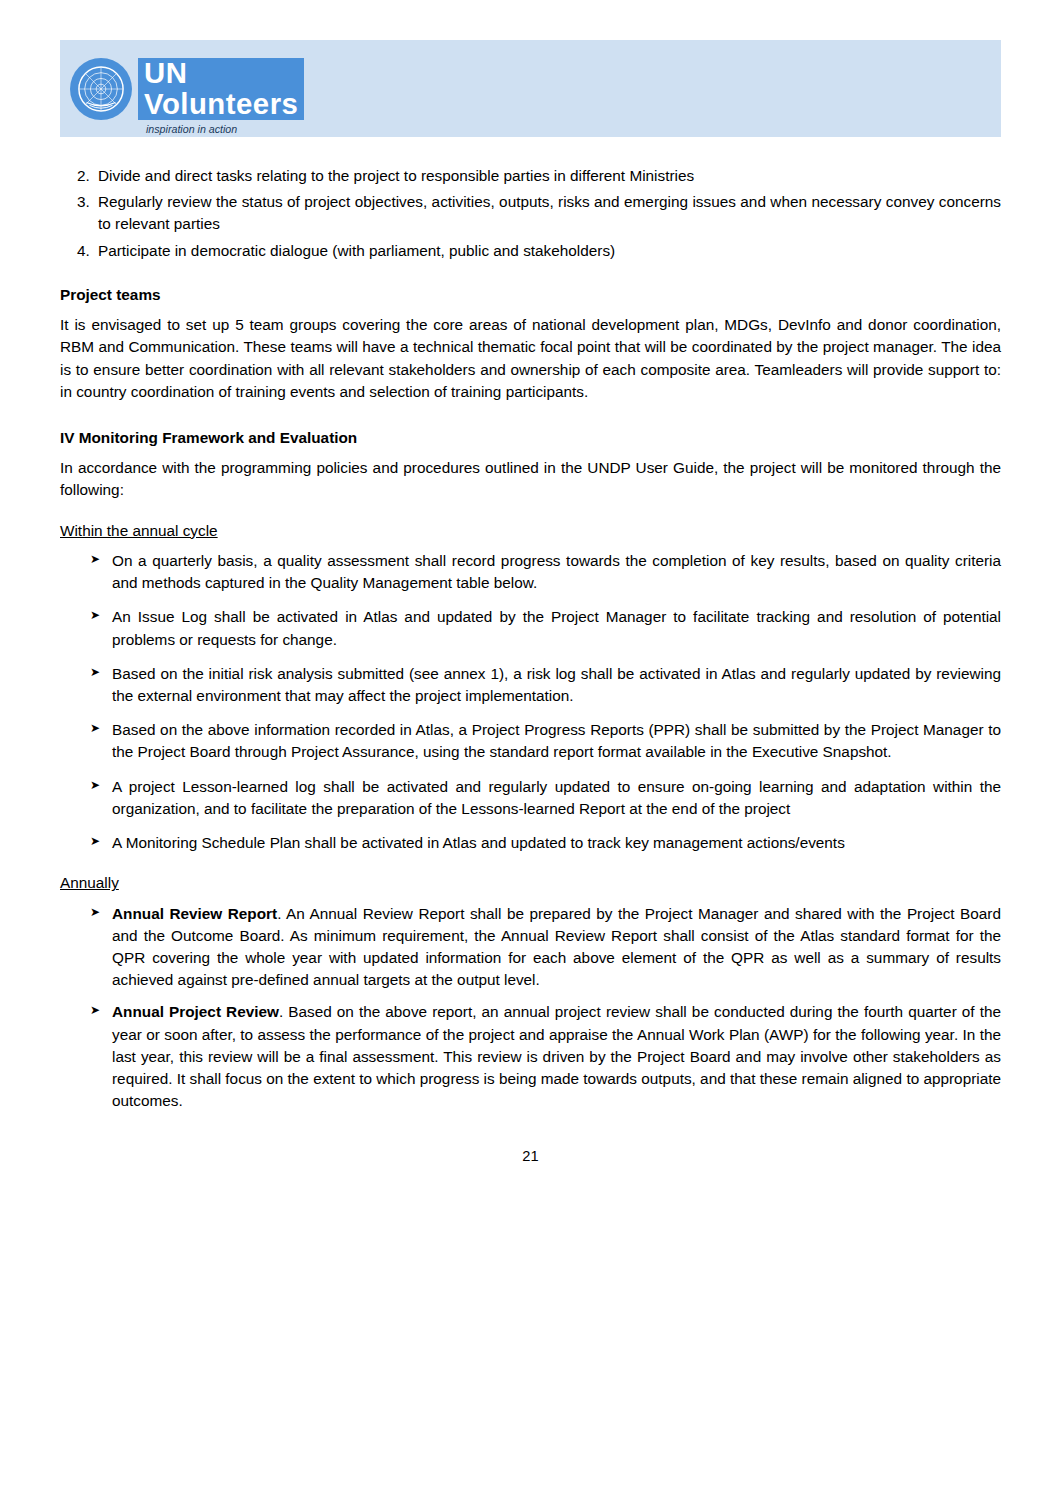UN Volunteers inspiration in action
Divide and direct tasks relating to the project to responsible parties in different Ministries
Regularly review the status of project objectives, activities, outputs, risks and emerging issues and when necessary convey concerns to relevant parties
Participate in democratic dialogue (with parliament, public and stakeholders)
Project teams
It is envisaged to set up 5 team groups covering the core areas of national development plan, MDGs, DevInfo and donor coordination, RBM and Communication. These teams will have a technical thematic focal point that will be coordinated by the project manager. The idea is to ensure better coordination with all relevant stakeholders and ownership of each composite area. Teamleaders will provide support to: in country coordination of training events and selection of training participants.
IV Monitoring Framework and Evaluation
In accordance with the programming policies and procedures outlined in the UNDP User Guide, the project will be monitored through the following:
Within the annual cycle
On a quarterly basis, a quality assessment shall record progress towards the completion of key results, based on quality criteria and methods captured in the Quality Management table below.
An Issue Log shall be activated in Atlas and updated by the Project Manager to facilitate tracking and resolution of potential problems or requests for change.
Based on the initial risk analysis submitted (see annex 1), a risk log shall be activated in Atlas and regularly updated by reviewing the external environment that may affect the project implementation.
Based on the above information recorded in Atlas, a Project Progress Reports (PPR) shall be submitted by the Project Manager to the Project Board through Project Assurance, using the standard report format available in the Executive Snapshot.
A project Lesson-learned log shall be activated and regularly updated to ensure on-going learning and adaptation within the organization, and to facilitate the preparation of the Lessons-learned Report at the end of the project
A Monitoring Schedule Plan shall be activated in Atlas and updated to track key management actions/events
Annually
Annual Review Report. An Annual Review Report shall be prepared by the Project Manager and shared with the Project Board and the Outcome Board. As minimum requirement, the Annual Review Report shall consist of the Atlas standard format for the QPR covering the whole year with updated information for each above element of the QPR as well as a summary of results achieved against pre-defined annual targets at the output level.
Annual Project Review. Based on the above report, an annual project review shall be conducted during the fourth quarter of the year or soon after, to assess the performance of the project and appraise the Annual Work Plan (AWP) for the following year. In the last year, this review will be a final assessment. This review is driven by the Project Board and may involve other stakeholders as required. It shall focus on the extent to which progress is being made towards outputs, and that these remain aligned to appropriate outcomes.
21